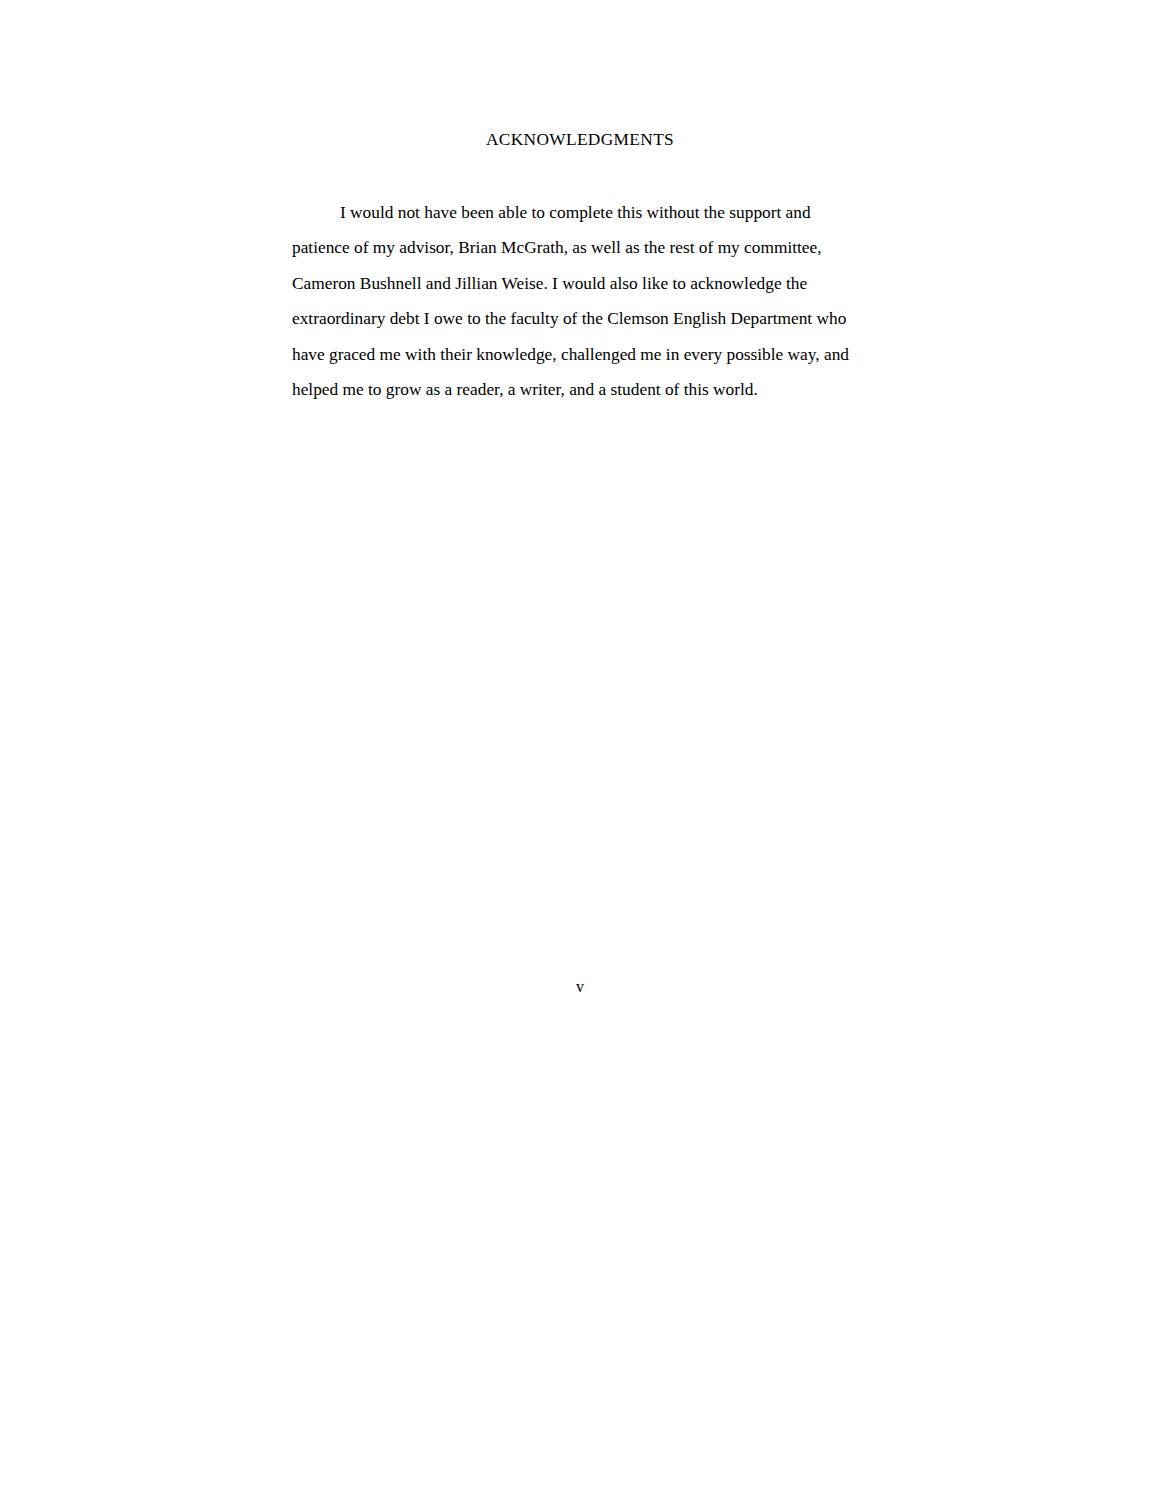ACKNOWLEDGMENTS
I would not have been able to complete this without the support and patience of my advisor, Brian McGrath, as well as the rest of my committee, Cameron Bushnell and Jillian Weise. I would also like to acknowledge the extraordinary debt I owe to the faculty of the Clemson English Department who have graced me with their knowledge, challenged me in every possible way, and helped me to grow as a reader, a writer, and a student of this world.
v